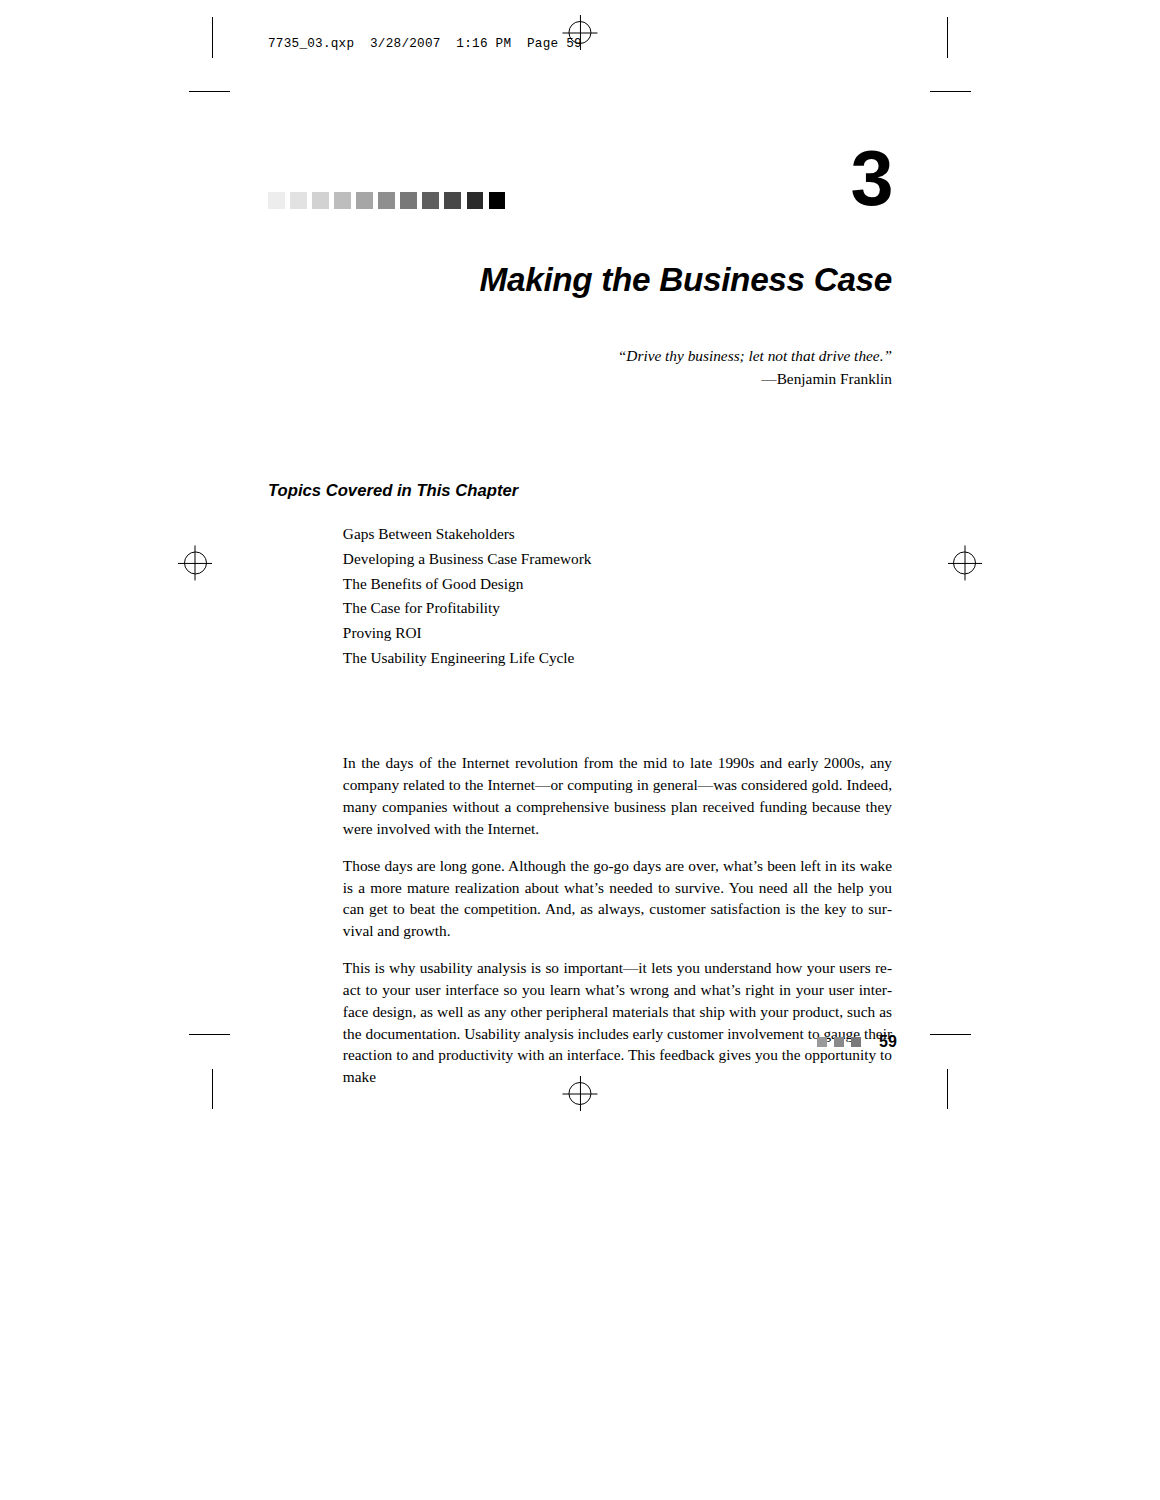7735_03.qxp 3/28/2007 1:16 PM Page 59
3
Making the Business Case
“Drive thy business; let not that drive thee.” —Benjamin Franklin
Topics Covered in This Chapter
Gaps Between Stakeholders
Developing a Business Case Framework
The Benefits of Good Design
The Case for Profitability
Proving ROI
The Usability Engineering Life Cycle
In the days of the Internet revolution from the mid to late 1990s and early 2000s, any company related to the Internet—or computing in general—was considered gold. Indeed, many companies without a comprehensive business plan received funding because they were involved with the Internet.
Those days are long gone. Although the go-go days are over, what’s been left in its wake is a more mature realization about what’s needed to survive. You need all the help you can get to beat the competition. And, as always, customer satisfaction is the key to survival and growth.
This is why usability analysis is so important—it lets you understand how your users react to your user interface so you learn what’s wrong and what’s right in your user interface design, as well as any other peripheral materials that ship with your product, such as the documentation. Usability analysis includes early customer involvement to gauge their reaction to and productivity with an interface. This feedback gives you the opportunity to make
59